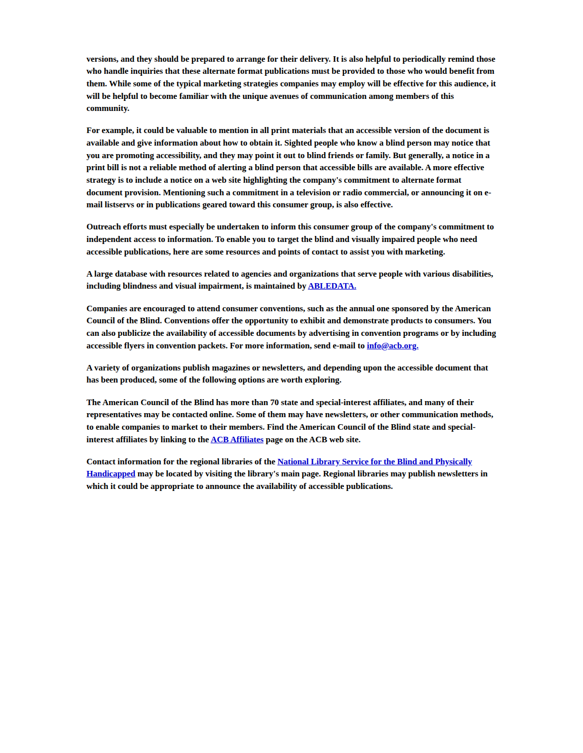versions, and they should be prepared to arrange for their delivery. It is also helpful to periodically remind those who handle inquiries that these alternate format publications must be provided to those who would benefit from them. While some of the typical marketing strategies companies may employ will be effective for this audience, it will be helpful to become familiar with the unique avenues of communication among members of this community.
For example, it could be valuable to mention in all print materials that an accessible version of the document is available and give information about how to obtain it. Sighted people who know a blind person may notice that you are promoting accessibility, and they may point it out to blind friends or family. But generally, a notice in a print bill is not a reliable method of alerting a blind person that accessible bills are available. A more effective strategy is to include a notice on a web site highlighting the company's commitment to alternate format document provision. Mentioning such a commitment in a television or radio commercial, or announcing it on e-mail listservs or in publications geared toward this consumer group, is also effective.
Outreach efforts must especially be undertaken to inform this consumer group of the company's commitment to independent access to information. To enable you to target the blind and visually impaired people who need accessible publications, here are some resources and points of contact to assist you with marketing.
A large database with resources related to agencies and organizations that serve people with various disabilities, including blindness and visual impairment, is maintained by ABLEDATA.
Companies are encouraged to attend consumer conventions, such as the annual one sponsored by the American Council of the Blind. Conventions offer the opportunity to exhibit and demonstrate products to consumers. You can also publicize the availability of accessible documents by advertising in convention programs or by including accessible flyers in convention packets. For more information, send e-mail to info@acb.org.
A variety of organizations publish magazines or newsletters, and depending upon the accessible document that has been produced, some of the following options are worth exploring.
The American Council of the Blind has more than 70 state and special-interest affiliates, and many of their representatives may be contacted online. Some of them may have newsletters, or other communication methods, to enable companies to market to their members. Find the American Council of the Blind state and special-interest affiliates by linking to the ACB Affiliates page on the ACB web site.
Contact information for the regional libraries of the National Library Service for the Blind and Physically Handicapped may be located by visiting the library's main page. Regional libraries may publish newsletters in which it could be appropriate to announce the availability of accessible publications.